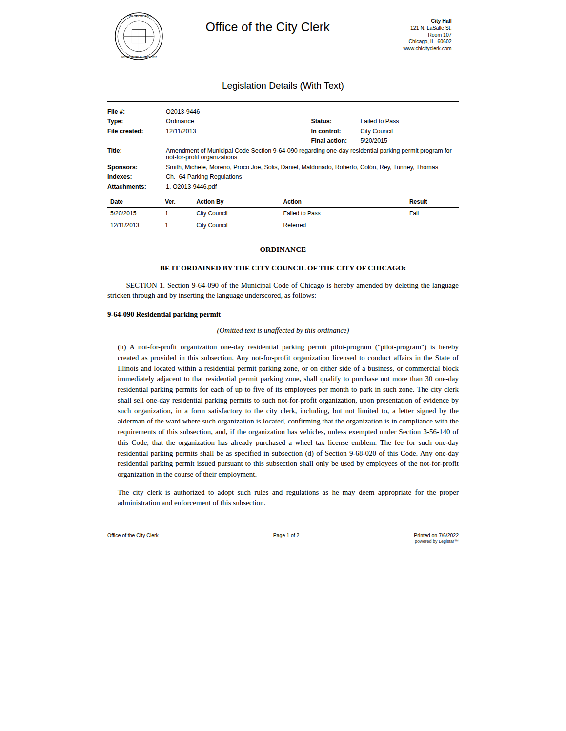Office of the City Clerk
City Hall
121 N. LaSalle St.
Room 107
Chicago, IL 60602
www.chicityclerk.com
Legislation Details (With Text)
| File #: | O2013-9446 | | |
| Type: | Ordinance | Status: | Failed to Pass |
| File created: | 12/11/2013 | In control: | City Council |
| | | Final action: | 5/20/2015 |
| Title: | Amendment of Municipal Code Section 9-64-090 regarding one-day residential parking permit program for not-for-profit organizations |
| Sponsors: | Smith, Michele, Moreno, Proco Joe, Solis, Daniel, Maldonado, Roberto, Colón, Rey, Tunney, Thomas |
| Indexes: | Ch. 64 Parking Regulations |
| Attachments: | 1. O2013-9446.pdf |
| Date | Ver. | Action By | Action | Result |
| --- | --- | --- | --- | --- |
| 5/20/2015 | 1 | City Council | Failed to Pass | Fail |
| 12/11/2013 | 1 | City Council | Referred | |
ORDINANCE
BE IT ORDAINED BY THE CITY COUNCIL OF THE CITY OF CHICAGO:
SECTION 1. Section 9-64-090 of the Municipal Code of Chicago is hereby amended by deleting the language stricken through and by inserting the language underscored, as follows:
9-64-090 Residential parking permit
(Omitted text is unaffected by this ordinance)
(h) A not-for-profit organization one-day residential parking permit pilot-program ("pilot-program") is hereby created as provided in this subsection. Any not-for-profit organization licensed to conduct affairs in the State of Illinois and located within a residential permit parking zone, or on either side of a business, or commercial block immediately adjacent to that residential permit parking zone, shall qualify to purchase not more than 30 one-day residential parking permits for each of up to five of its employees per month to park in such zone. The city clerk shall sell one-day residential parking permits to such not-for-profit organization, upon presentation of evidence by such organization, in a form satisfactory to the city clerk, including, but not limited to, a letter signed by the alderman of the ward where such organization is located, confirming that the organization is in compliance with the requirements of this subsection, and, if the organization has vehicles, unless exempted under Section 3-56-140 of this Code, that the organization has already purchased a wheel tax license emblem. The fee for such one-day residential parking permits shall be as specified in subsection (d) of Section 9-68-020 of this Code. Any one-day residential parking permit issued pursuant to this subsection shall only be used by employees of the not-for-profit organization in the course of their employment.
The city clerk is authorized to adopt such rules and regulations as he may deem appropriate for the proper administration and enforcement of this subsection.
Office of the City Clerk
Page 1 of 2
Printed on 7/6/2022
powered by Legistar™